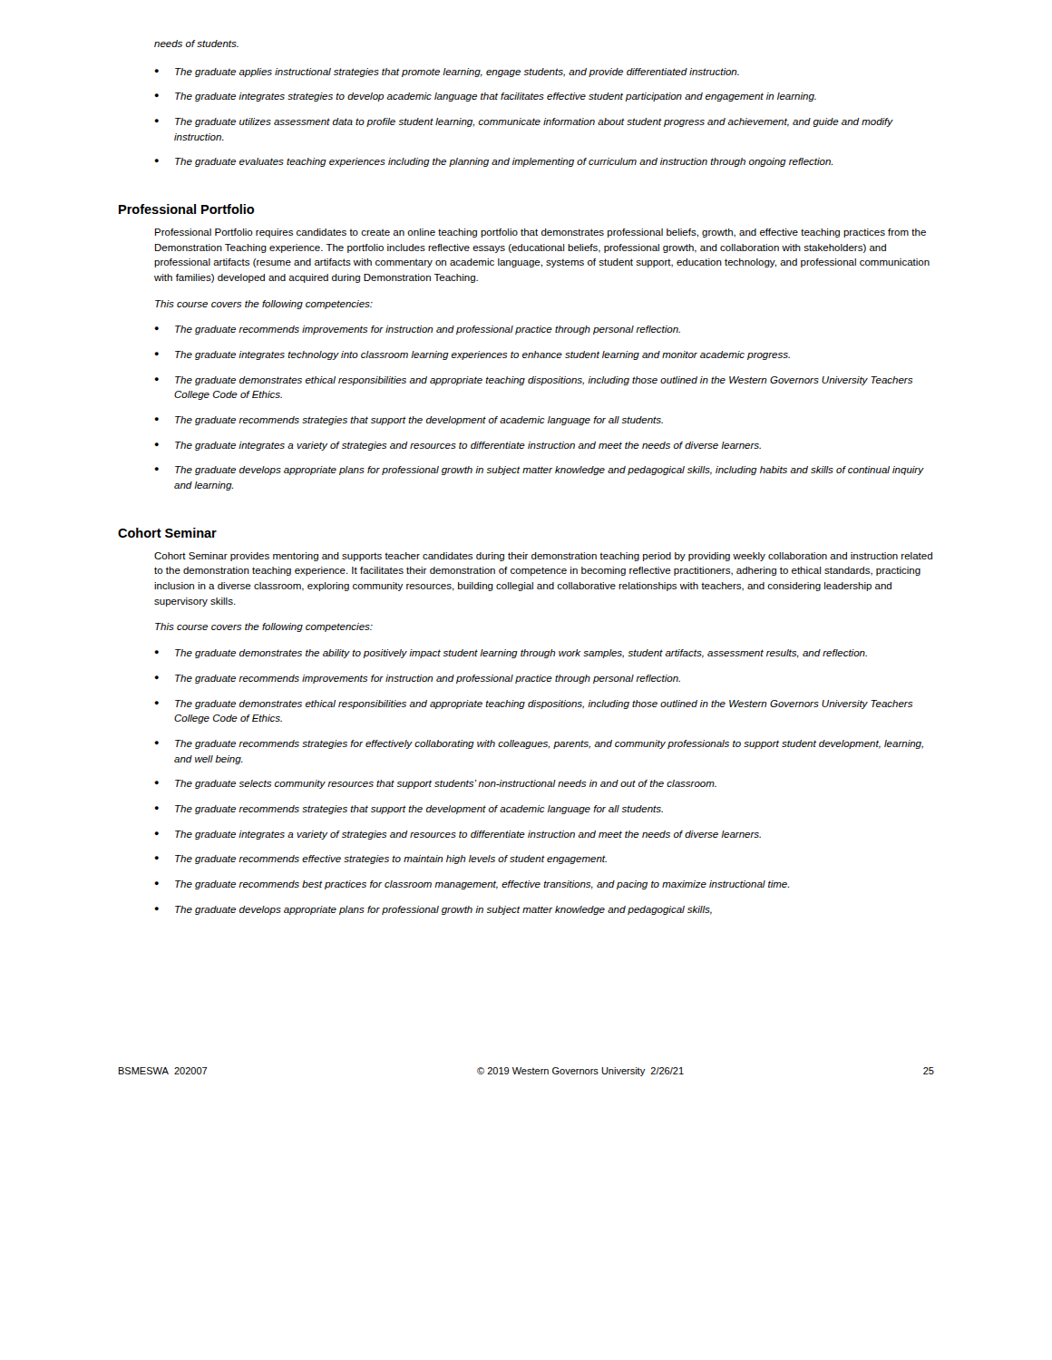needs of students.
The graduate applies instructional strategies that promote learning, engage students, and provide differentiated instruction.
The graduate integrates strategies to develop academic language that facilitates effective student participation and engagement in learning.
The graduate utilizes assessment data to profile student learning, communicate information about student progress and achievement, and guide and modify instruction.
The graduate evaluates teaching experiences including the planning and implementing of curriculum and instruction through ongoing reflection.
Professional Portfolio
Professional Portfolio requires candidates to create an online teaching portfolio that demonstrates professional beliefs, growth, and effective teaching practices from the Demonstration Teaching experience. The portfolio includes reflective essays (educational beliefs, professional growth, and collaboration with stakeholders) and professional artifacts (resume and artifacts with commentary on academic language, systems of student support, education technology, and professional communication with families) developed and acquired during Demonstration Teaching.
This course covers the following competencies:
The graduate recommends improvements for instruction and professional practice through personal reflection.
The graduate integrates technology into classroom learning experiences to enhance student learning and monitor academic progress.
The graduate demonstrates ethical responsibilities and appropriate teaching dispositions, including those outlined in the Western Governors University Teachers College Code of Ethics.
The graduate recommends strategies that support the development of academic language for all students.
The graduate integrates a variety of strategies and resources to differentiate instruction and meet the needs of diverse learners.
The graduate develops appropriate plans for professional growth in subject matter knowledge and pedagogical skills, including habits and skills of continual inquiry and learning.
Cohort Seminar
Cohort Seminar provides mentoring and supports teacher candidates during their demonstration teaching period by providing weekly collaboration and instruction related to the demonstration teaching experience. It facilitates their demonstration of competence in becoming reflective practitioners, adhering to ethical standards, practicing inclusion in a diverse classroom, exploring community resources, building collegial and collaborative relationships with teachers, and considering leadership and supervisory skills.
This course covers the following competencies:
The graduate demonstrates the ability to positively impact student learning through work samples, student artifacts, assessment results, and reflection.
The graduate recommends improvements for instruction and professional practice through personal reflection.
The graduate demonstrates ethical responsibilities and appropriate teaching dispositions, including those outlined in the Western Governors University Teachers College Code of Ethics.
The graduate recommends strategies for effectively collaborating with colleagues, parents, and community professionals to support student development, learning, and well being.
The graduate selects community resources that support students’ non-instructional needs in and out of the classroom.
The graduate recommends strategies that support the development of academic language for all students.
The graduate integrates a variety of strategies and resources to differentiate instruction and meet the needs of diverse learners.
The graduate recommends effective strategies to maintain high levels of student engagement.
The graduate recommends best practices for classroom management, effective transitions, and pacing to maximize instructional time.
The graduate develops appropriate plans for professional growth in subject matter knowledge and pedagogical skills,
BSMESWA 202007
© 2019 Western Governors University 2/26/21
25